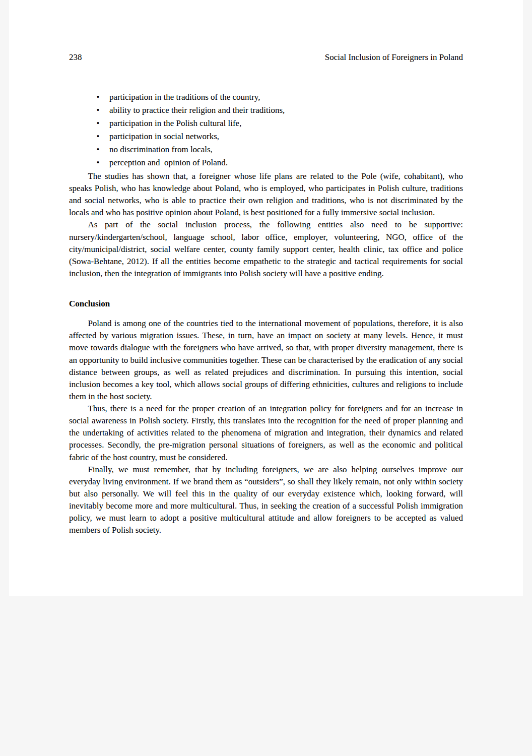238 Social Inclusion of Foreigners in Poland
participation in the traditions of the country,
ability to practice their religion and their traditions,
participation in the Polish cultural life,
participation in social networks,
no discrimination from locals,
perception and opinion of Poland.
The studies has shown that, a foreigner whose life plans are related to the Pole (wife, cohabitant), who speaks Polish, who has knowledge about Poland, who is employed, who participates in Polish culture, traditions and social networks, who is able to practice their own religion and traditions, who is not discriminated by the locals and who has positive opinion about Poland, is best positioned for a fully immersive social inclusion.
As part of the social inclusion process, the following entities also need to be supportive: nursery/kindergarten/school, language school, labor office, employer, volunteering, NGO, office of the city/municipal/district, social welfare center, county family support center, health clinic, tax office and police (Sowa-Behtane, 2012). If all the entities become empathetic to the strategic and tactical requirements for social inclusion, then the integration of immigrants into Polish society will have a positive ending.
Conclusion
Poland is among one of the countries tied to the international movement of populations, therefore, it is also affected by various migration issues. These, in turn, have an impact on society at many levels. Hence, it must move towards dialogue with the foreigners who have arrived, so that, with proper diversity management, there is an opportunity to build inclusive communities together. These can be characterised by the eradication of any social distance between groups, as well as related prejudices and discrimination. In pursuing this intention, social inclusion becomes a key tool, which allows social groups of differing ethnicities, cultures and religions to include them in the host society.
Thus, there is a need for the proper creation of an integration policy for foreigners and for an increase in social awareness in Polish society. Firstly, this translates into the recognition for the need of proper planning and the undertaking of activities related to the phenomena of migration and integration, their dynamics and related processes. Secondly, the pre-migration personal situations of foreigners, as well as the economic and political fabric of the host country, must be considered.
Finally, we must remember, that by including foreigners, we are also helping ourselves improve our everyday living environment. If we brand them as “outsiders”, so shall they likely remain, not only within society but also personally. We will feel this in the quality of our everyday existence which, looking forward, will inevitably become more and more multicultural. Thus, in seeking the creation of a successful Polish immigration policy, we must learn to adopt a positive multicultural attitude and allow foreigners to be accepted as valued members of Polish society.